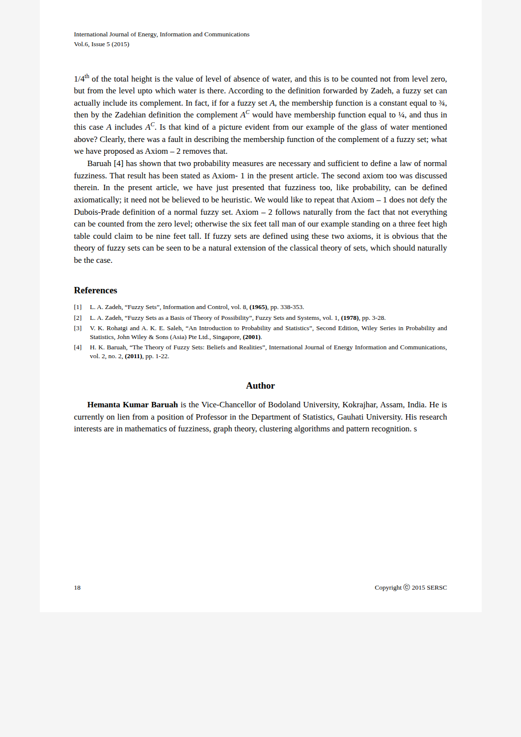International Journal of Energy, Information and Communications
Vol.6, Issue 5 (2015)
1/4th of the total height is the value of level of absence of water, and this is to be counted not from level zero, but from the level upto which water is there. According to the definition forwarded by Zadeh, a fuzzy set can actually include its complement. In fact, if for a fuzzy set A, the membership function is a constant equal to ¾, then by the Zadehian definition the complement AC would have membership function equal to ¼, and thus in this case A includes AC. Is that kind of a picture evident from our example of the glass of water mentioned above? Clearly, there was a fault in describing the membership function of the complement of a fuzzy set; what we have proposed as Axiom – 2 removes that.
Baruah [4] has shown that two probability measures are necessary and sufficient to define a law of normal fuzziness. That result has been stated as Axiom- 1 in the present article. The second axiom too was discussed therein. In the present article, we have just presented that fuzziness too, like probability, can be defined axiomatically; it need not be believed to be heuristic. We would like to repeat that Axiom – 1 does not defy the Dubois-Prade definition of a normal fuzzy set. Axiom – 2 follows naturally from the fact that not everything can be counted from the zero level; otherwise the six feet tall man of our example standing on a three feet high table could claim to be nine feet tall. If fuzzy sets are defined using these two axioms, it is obvious that the theory of fuzzy sets can be seen to be a natural extension of the classical theory of sets, which should naturally be the case.
References
[1] L. A. Zadeh, “Fuzzy Sets”, Information and Control, vol. 8, (1965), pp. 338-353.
[2] L. A. Zadeh, “Fuzzy Sets as a Basis of Theory of Possibility”, Fuzzy Sets and Systems, vol. 1, (1978), pp. 3-28.
[3] V. K. Rohatgi and A. K. E. Saleh, “An Introduction to Probability and Statistics”, Second Edition, Wiley Series in Probability and Statistics, John Wiley & Sons (Asia) Pte Ltd., Singapore, (2001).
[4] H. K. Baruah, “The Theory of Fuzzy Sets: Beliefs and Realities”, International Journal of Energy Information and Communications, vol. 2, no. 2, (2011), pp. 1-22.
Author
Hemanta Kumar Baruah is the Vice-Chancellor of Bodoland University, Kokrajhar, Assam, India. He is currently on lien from a position of Professor in the Department of Statistics, Gauhati University. His research interests are in mathematics of fuzziness, graph theory, clustering algorithms and pattern recognition. s
18 Copyright ⓒ 2015 SERSC